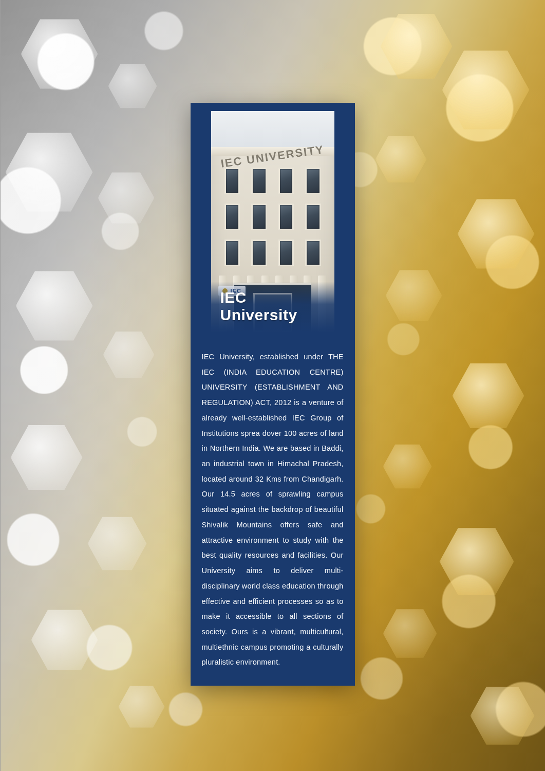IEC UNIVERSITY
IEC
IEC University
IEC University, established under THE IEC (INDIA EDUCATION CENTRE) UNIVERSITY (ESTABLISHMENT AND REGULATION) ACT, 2012 is a venture of already well-established IEC Group of Institutions sprea dover 100 acres of land in Northern India. We are based in Baddi, an industrial town in Himachal Pradesh, located around 32 Kms from Chandigarh. Our 14.5 acres of sprawling campus situated against the backdrop of beautiful Shivalik Mountains offers safe and attractive environment to study with the best quality resources and facilities. Our University aims to deliver multi-disciplinary world class education through effective and efficient processes so as to make it accessible to all sections of society. Ours is a vibrant, multicultural, multiethnic campus promoting a culturally pluralistic environment.